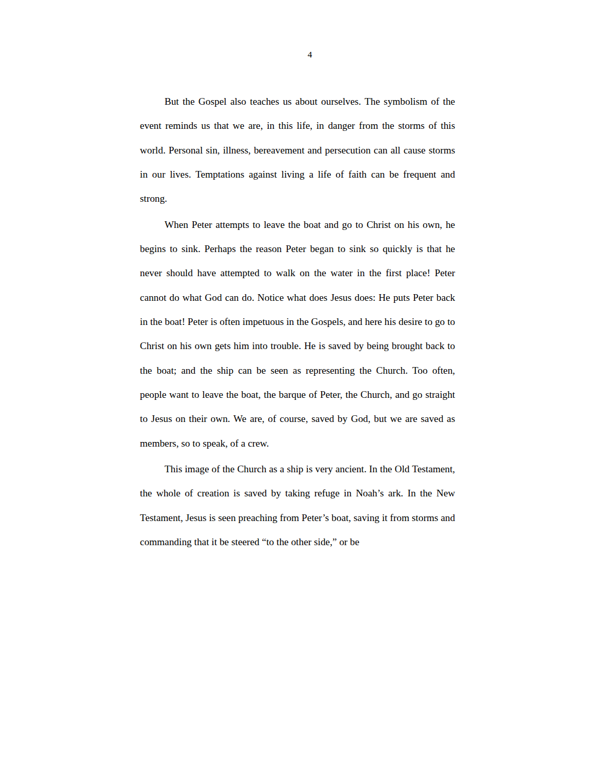4
But the Gospel also teaches us about ourselves. The symbolism of the event reminds us that we are, in this life, in danger from the storms of this world. Personal sin, illness, bereavement and persecution can all cause storms in our lives. Temptations against living a life of faith can be frequent and strong.
When Peter attempts to leave the boat and go to Christ on his own, he begins to sink. Perhaps the reason Peter began to sink so quickly is that he never should have attempted to walk on the water in the first place! Peter cannot do what God can do. Notice what does Jesus does: He puts Peter back in the boat! Peter is often impetuous in the Gospels, and here his desire to go to Christ on his own gets him into trouble. He is saved by being brought back to the boat; and the ship can be seen as representing the Church. Too often, people want to leave the boat, the barque of Peter, the Church, and go straight to Jesus on their own. We are, of course, saved by God, but we are saved as members, so to speak, of a crew.
This image of the Church as a ship is very ancient. In the Old Testament, the whole of creation is saved by taking refuge in Noah’s ark. In the New Testament, Jesus is seen preaching from Peter’s boat, saving it from storms and commanding that it be steered “to the other side,” or be